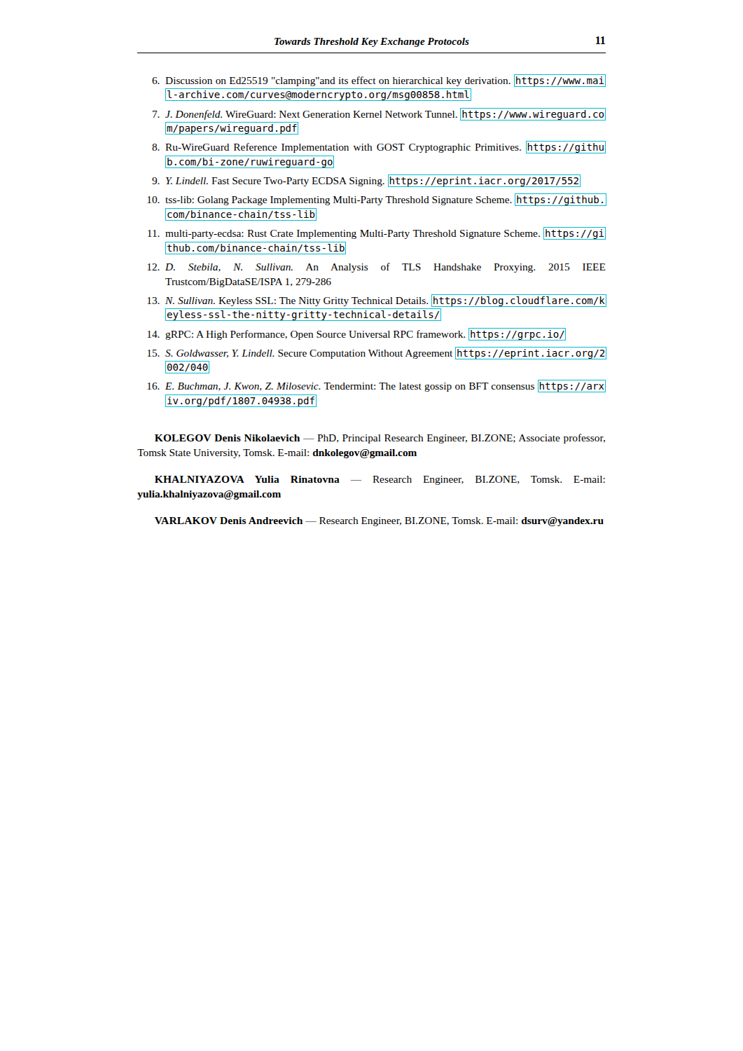Towards Threshold Key Exchange Protocols 11
Discussion on Ed25519 "clamping"and its effect on hierarchical key derivation. https://www.mail-archive.com/curves@moderncrypto.org/msg00858.html
J. Donenfeld. WireGuard: Next Generation Kernel Network Tunnel. https://www.wireguard.com/papers/wireguard.pdf
Ru-WireGuard Reference Implementation with GOST Cryptographic Primitives. https://github.com/bi-zone/ruwireguard-go
Y. Lindell. Fast Secure Two-Party ECDSA Signing. https://eprint.iacr.org/2017/552
tss-lib: Golang Package Implementing Multi-Party Threshold Signature Scheme. https://github.com/binance-chain/tss-lib
multi-party-ecdsa: Rust Crate Implementing Multi-Party Threshold Signature Scheme. https://github.com/binance-chain/tss-lib
D. Stebila, N. Sullivan. An Analysis of TLS Handshake Proxying. 2015 IEEE Trustcom/BigDataSE/ISPA 1, 279-286
N. Sullivan. Keyless SSL: The Nitty Gritty Technical Details. https://blog.cloudflare.com/keyless-ssl-the-nitty-gritty-technical-details/
gRPC: A High Performance, Open Source Universal RPC framework. https://grpc.io/
S. Goldwasser, Y. Lindell. Secure Computation Without Agreement https://eprint.iacr.org/2002/040
E. Buchman, J. Kwon, Z. Milosevic. Tendermint: The latest gossip on BFT consensus https://arxiv.org/pdf/1807.04938.pdf
KOLEGOV Denis Nikolaevich — PhD, Principal Research Engineer, BI.ZONE; Associate professor, Tomsk State University, Tomsk. E-mail: dnkolegov@gmail.com
KHALNIYAZOVA Yulia Rinatovna — Research Engineer, BI.ZONE, Tomsk. E-mail: yulia.khalniyazova@gmail.com
VARLAKOV Denis Andreevich — Research Engineer, BI.ZONE, Tomsk. E-mail: dsurv@yandex.ru